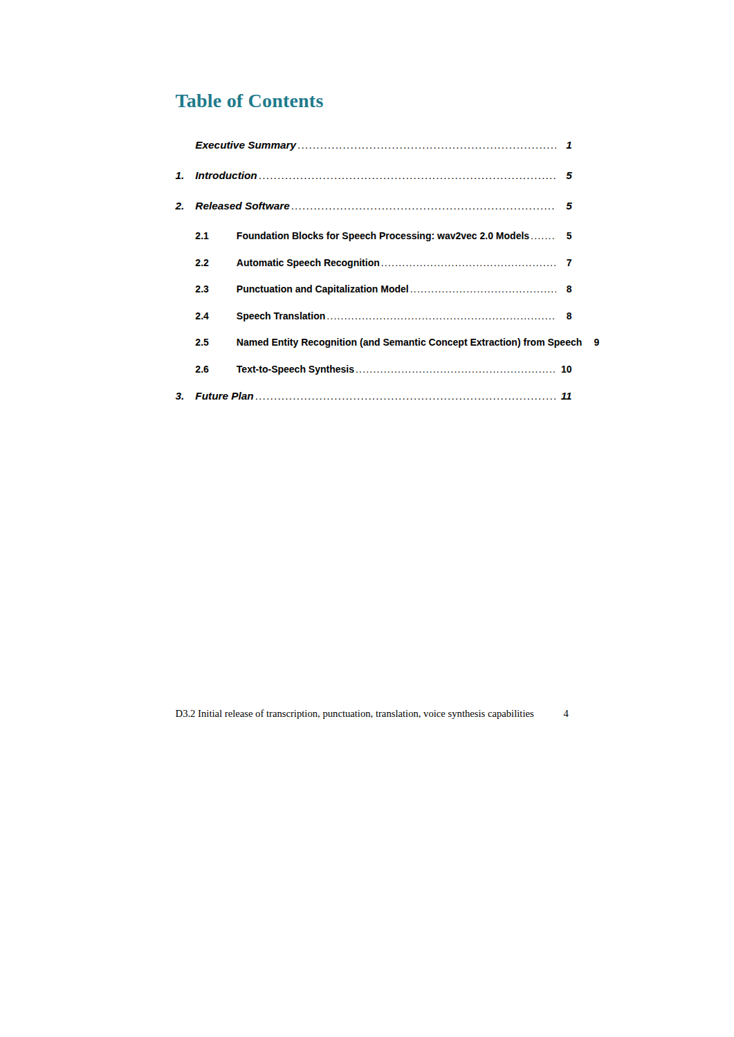Table of Contents
Executive Summary ........................................................................................................ 1
1. Introduction ................................................................................................................. 5
2. Released Software ..................................................................................................... 5
2.1 Foundation Blocks for Speech Processing: wav2vec 2.0 Models ....................................... 5
2.2 Automatic Speech Recognition ....................................................................................... 7
2.3 Punctuation and Capitalization Model ........................................................................... 8
2.4 Speech Translation ......................................................................................................... 8
2.5 Named Entity Recognition (and Semantic Concept Extraction) from Speech ..................... 9
2.6 Text-to-Speech Synthesis .............................................................................................. 10
3. Future Plan ............................................................................................................. 11
D3.2 Initial release of transcription, punctuation, translation, voice synthesis capabilities 4